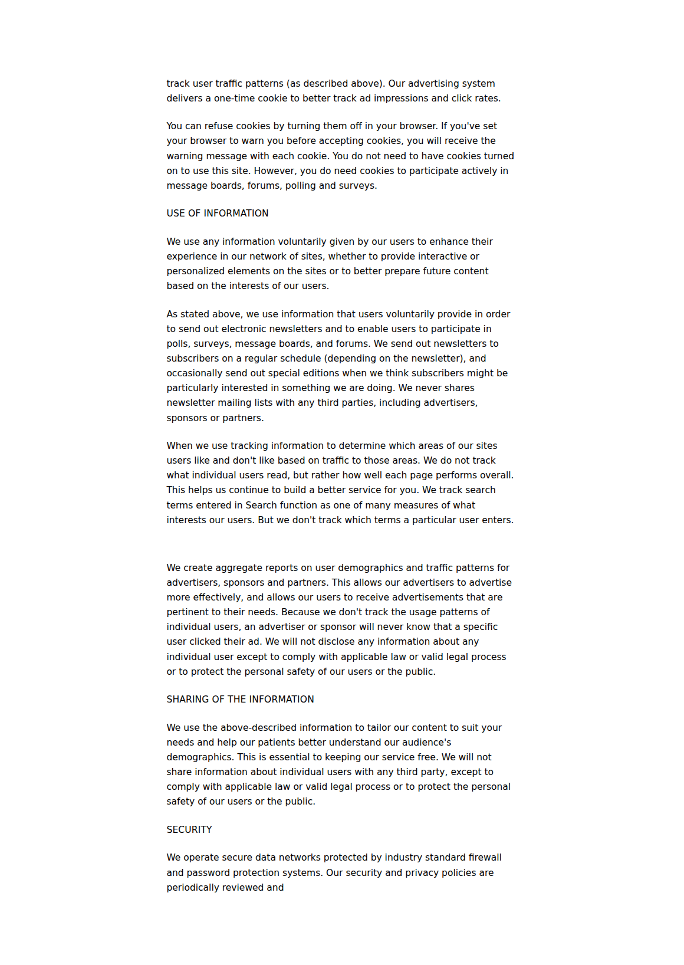track user traffic patterns (as described above). Our advertising system delivers a one-time cookie to better track ad impressions and click rates.
You can refuse cookies by turning them off in your browser. If you've set your browser to warn you before accepting cookies, you will receive the warning message with each cookie. You do not need to have cookies turned on to use this site. However, you do need cookies to participate actively in message boards, forums, polling and surveys.
USE OF INFORMATION
We use any information voluntarily given by our users to enhance their experience in our network of sites, whether to provide interactive or personalized elements on the sites or to better prepare future content based on the interests of our users.
As stated above, we use information that users voluntarily provide in order to send out electronic newsletters and to enable users to participate in polls, surveys, message boards, and forums. We send out newsletters to subscribers on a regular schedule (depending on the newsletter), and occasionally send out special editions when we think subscribers might be particularly interested in something we are doing. We never shares newsletter mailing lists with any third parties, including advertisers, sponsors or partners.
When we use tracking information to determine which areas of our sites users like and don't like based on traffic to those areas. We do not track what individual users read, but rather how well each page performs overall. This helps us continue to build a better service for you. We track search terms entered in Search function as one of many measures of what interests our users. But we don't track which terms a particular user enters.
We create aggregate reports on user demographics and traffic patterns for advertisers, sponsors and partners. This allows our advertisers to advertise more effectively, and allows our users to receive advertisements that are pertinent to their needs. Because we don't track the usage patterns of individual users, an advertiser or sponsor will never know that a specific user clicked their ad. We will not disclose any information about any individual user except to comply with applicable law or valid legal process or to protect the personal safety of our users or the public.
SHARING OF THE INFORMATION
We use the above-described information to tailor our content to suit your needs and help our patients better understand our audience's demographics. This is essential to keeping our service free. We will not share information about individual users with any third party, except to comply with applicable law or valid legal process or to protect the personal safety of our users or the public.
SECURITY
We operate secure data networks protected by industry standard firewall and password protection systems. Our security and privacy policies are periodically reviewed and